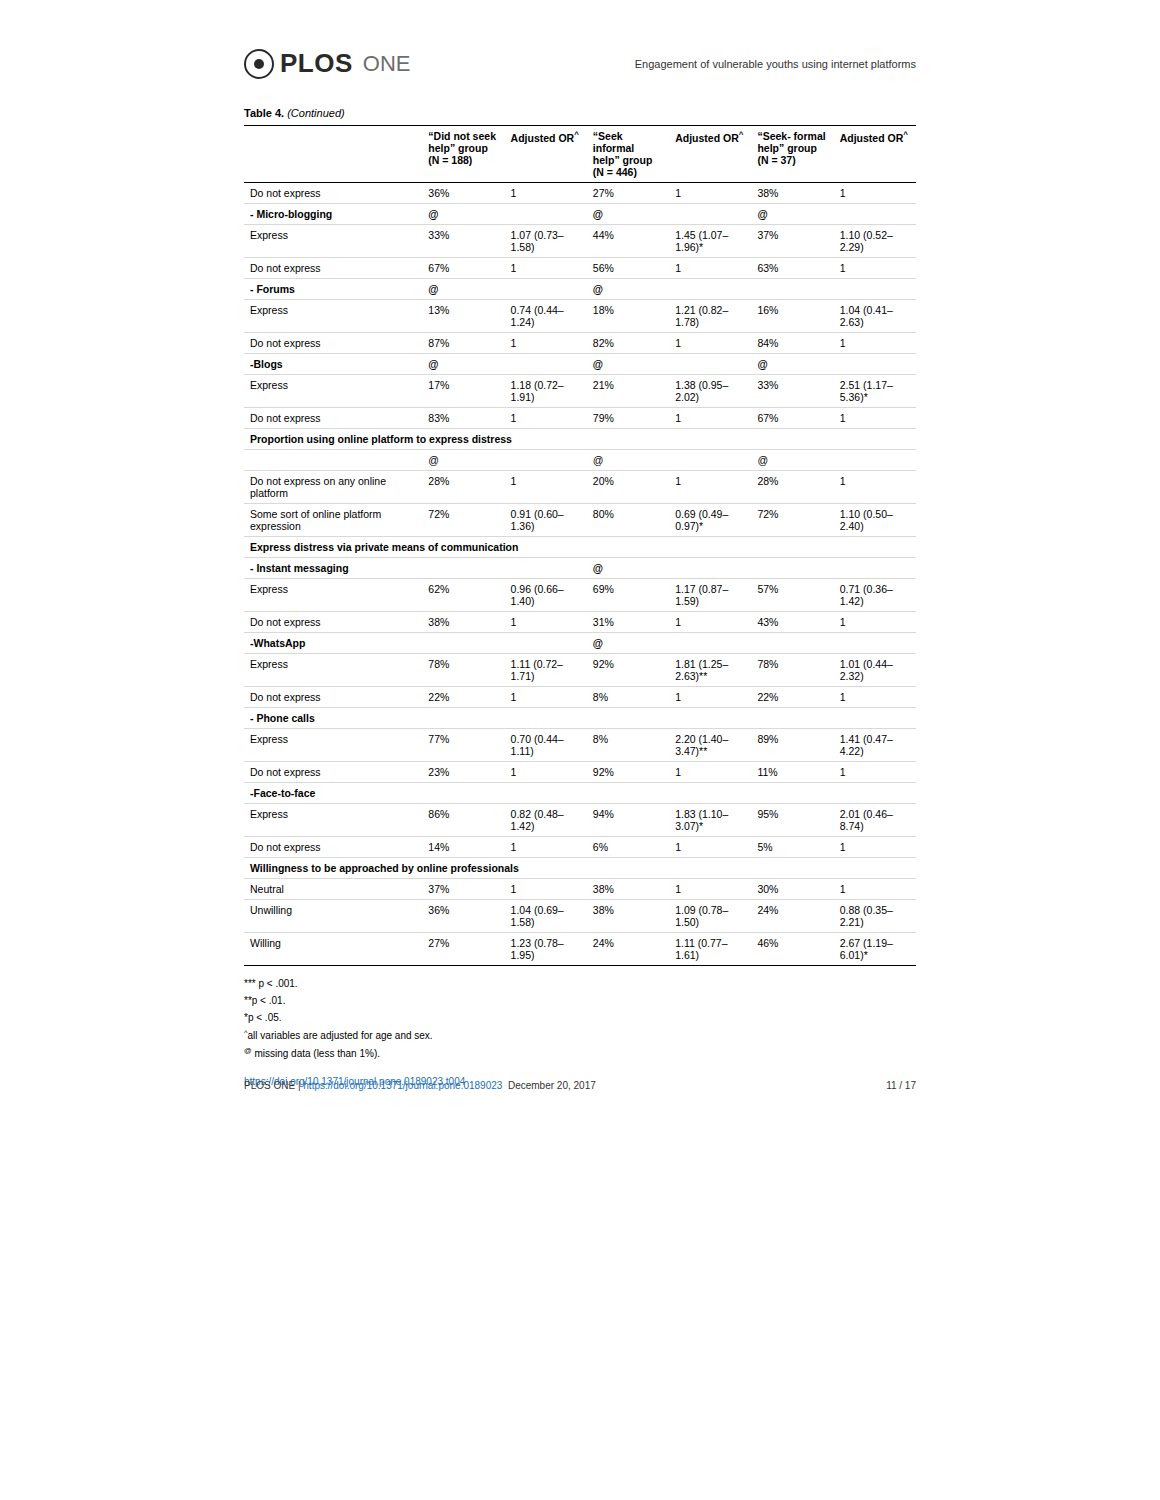PLOS ONE
Engagement of vulnerable youths using internet platforms
Table 4. (Continued)
| | “Did not seek help” group (N = 188) | Adjusted OR ^ | “Seek informal help” group (N = 446) | Adjusted OR ^ | “Seek- formal help” group (N = 37) | Adjusted OR ^ |
| --- | --- | --- | --- | --- | --- | --- |
| Do not express | 36% | 1 | 27% | 1 | 38% | 1 |
| - Micro-blogging | @ | | @ | | @ | |
| Express | 33% | 1.07 (0.73–1.58) | 44% | 1.45 (1.07–1.96)* | 37% | 1.10 (0.52–2.29) |
| Do not express | 67% | 1 | 56% | 1 | 63% | 1 |
| - Forums | @ | | @ | | | |
| Express | 13% | 0.74 (0.44–1.24) | 18% | 1.21 (0.82–1.78) | 16% | 1.04 (0.41–2.63) |
| Do not express | 87% | 1 | 82% | 1 | 84% | 1 |
| -Blogs | @ | | @ | | @ | |
| Express | 17% | 1.18 (0.72–1.91) | 21% | 1.38 (0.95–2.02) | 33% | 2.51 (1.17–5.36)* |
| Do not express | 83% | 1 | 79% | 1 | 67% | 1 |
| Proportion using online platform to express distress |
| | @ | | @ | | @ | |
| Do not express on any online platform | 28% | 1 | 20% | 1 | 28% | 1 |
| Some sort of online platform expression | 72% | 0.91 (0.60–1.36) | 80% | 0.69 (0.49–0.97)* | 72% | 1.10 (0.50–2.40) |
| Express distress via private means of communication |
| - Instant messaging | | | @ | | | |
| Express | 62% | 0.96 (0.66–1.40) | 69% | 1.17 (0.87–1.59) | 57% | 0.71 (0.36–1.42) |
| Do not express | 38% | 1 | 31% | 1 | 43% | 1 |
| -WhatsApp | | | @ | | | |
| Express | 78% | 1.11 (0.72–1.71) | 92% | 1.81 (1.25–2.63)** | 78% | 1.01 (0.44–2.32) |
| Do not express | 22% | 1 | 8% | 1 | 22% | 1 |
| - Phone calls | | | | | | |
| Express | 77% | 0.70 (0.44–1.11) | 8% | 2.20 (1.40–3.47)** | 89% | 1.41 (0.47–4.22) |
| Do not express | 23% | 1 | 92% | 1 | 11% | 1 |
| -Face-to-face | | | | | | |
| Express | 86% | 0.82 (0.48–1.42) | 94% | 1.83 (1.10–3.07)* | 95% | 2.01 (0.46–8.74) |
| Do not express | 14% | 1 | 6% | 1 | 5% | 1 |
| Willingness to be approached by online professionals |
| Neutral | 37% | 1 | 38% | 1 | 30% | 1 |
| Unwilling | 36% | 1.04 (0.69–1.58) | 38% | 1.09 (0.78–1.50) | 24% | 0.88 (0.35–2.21) |
| Willing | 27% | 1.23 (0.78–1.95) | 24% | 1.11 (0.77–1.61) | 46% | 2.67 (1.19–6.01)* |
*** p < .001.
**p < .01.
*p < .05.
^all variables are adjusted for age and sex.
@ missing data (less than 1%).
https://doi.org/10.1371/journal.pone.0189023.t004
PLOS ONE | https://doi.org/10.1371/journal.pone.0189023 December 20, 2017
11 / 17